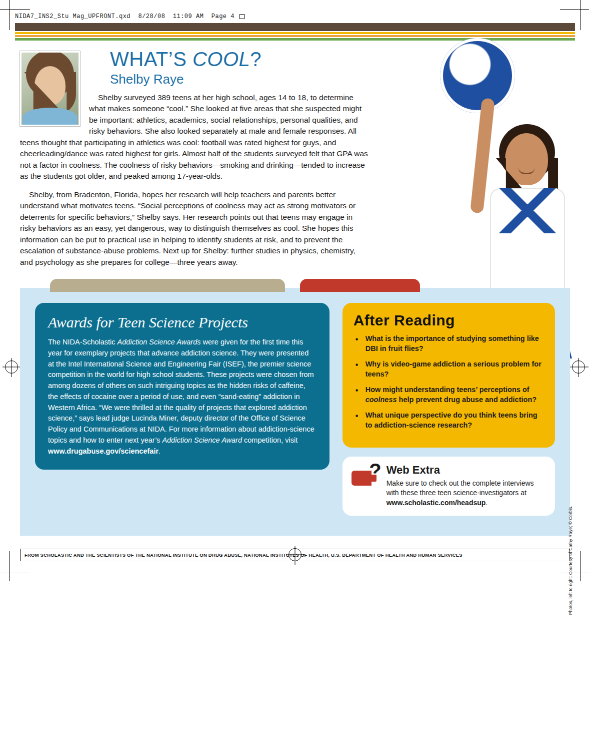NIDA7_INS2_Stu Mag_UPFRONT.qxd 8/28/08 11:09 AM Page 4
WHAT’S COOL?
Shelby Raye
Shelby surveyed 389 teens at her high school, ages 14 to 18, to determine what makes someone “cool.” She looked at five areas that she suspected might be important: athletics, academics, social relationships, personal qualities, and risky behaviors. She also looked separately at male and female responses. All teens thought that participating in athletics was cool: football was rated highest for guys, and cheerleading/dance was rated highest for girls. Almost half of the students surveyed felt that GPA was not a factor in coolness. The coolness of risky behaviors—smoking and drinking—tended to increase as the students got older, and peaked among 17-year-olds.
Shelby, from Bradenton, Florida, hopes her research will help teachers and parents better understand what motivates teens. “Social perceptions of coolness may act as strong motivators or deterrents for specific behaviors,” Shelby says. Her research points out that teens may engage in risky behaviors as an easy, yet dangerous, way to distinguish themselves as cool. She hopes this information can be put to practical use in helping to identify students at risk, and to prevent the escalation of substance-abuse problems. Next up for Shelby: further studies in physics, chemistry, and psychology as she prepares for college—three years away.
Awards for Teen Science Projects
The NIDA-Scholastic Addiction Science Awards were given for the first time this year for exemplary projects that advance addiction science. They were presented at the Intel International Science and Engineering Fair (ISEF), the premier science competition in the world for high school students. These projects were chosen from among dozens of others on such intriguing topics as the hidden risks of caffeine, the effects of cocaine over a period of use, and even “sand-eating” addiction in Western Africa. “We were thrilled at the quality of projects that explored addiction science,” says lead judge Lucinda Miner, deputy director of the Office of Science Policy and Communications at NIDA. For more information about addiction-science topics and how to enter next year’s Addiction Science Award competition, visit www.drugabuse.gov/sciencefair.
After Reading
What is the importance of studying something like DBI in fruit flies?
Why is video-game addiction a serious problem for teens?
How might understanding teens’ perceptions of coolness help prevent drug abuse and addiction?
What unique perspective do you think teens bring to addiction-science research?
?
Web Extra
Make sure to check out the complete interviews with these three teen science-investigators at www.scholastic.com/headsup.
Photos, left to right: Courtesy of Cathy Raye; © Corbis.
From Scholastic and the Scientists of the National Institute on Drug Abuse, National Institutes of Health, U.S. Department of Health and Human Services